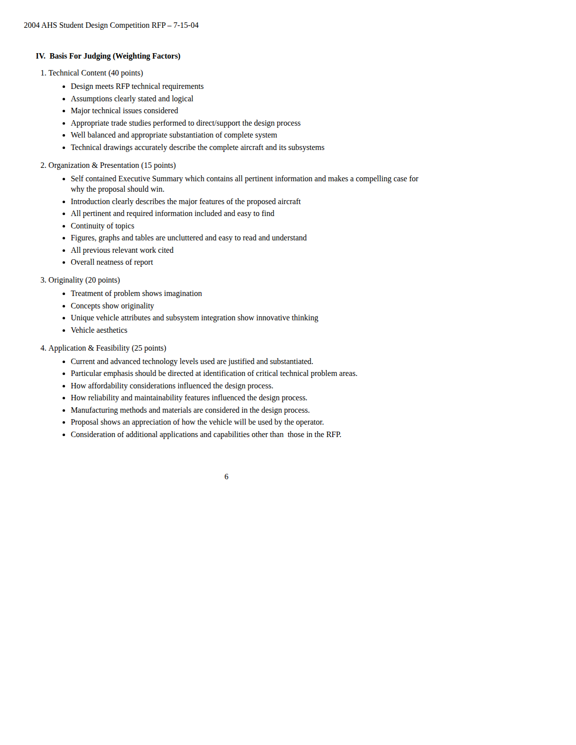2004 AHS Student Design Competition RFP – 7-15-04
IV. Basis For Judging (Weighting Factors)
Technical Content (40 points)
Design meets RFP technical requirements
Assumptions clearly stated and logical
Major technical issues considered
Appropriate trade studies performed to direct/support the design process
Well balanced and appropriate substantiation of complete system
Technical drawings accurately describe the complete aircraft and its subsystems
Organization & Presentation (15 points)
Self contained Executive Summary which contains all pertinent information and makes a compelling case for why the proposal should win.
Introduction clearly describes the major features of the proposed aircraft
All pertinent and required information included and easy to find
Continuity of topics
Figures, graphs and tables are uncluttered and easy to read and understand
All previous relevant work cited
Overall neatness of report
Originality (20 points)
Treatment of problem shows imagination
Concepts show originality
Unique vehicle attributes and subsystem integration show innovative thinking
Vehicle aesthetics
Application & Feasibility (25 points)
Current and advanced technology levels used are justified and substantiated.
Particular emphasis should be directed at identification of critical technical problem areas.
How affordability considerations influenced the design process.
How reliability and maintainability features influenced the design process.
Manufacturing methods and materials are considered in the design process.
Proposal shows an appreciation of how the vehicle will be used by the operator.
Consideration of additional applications and capabilities other than those in the RFP.
6